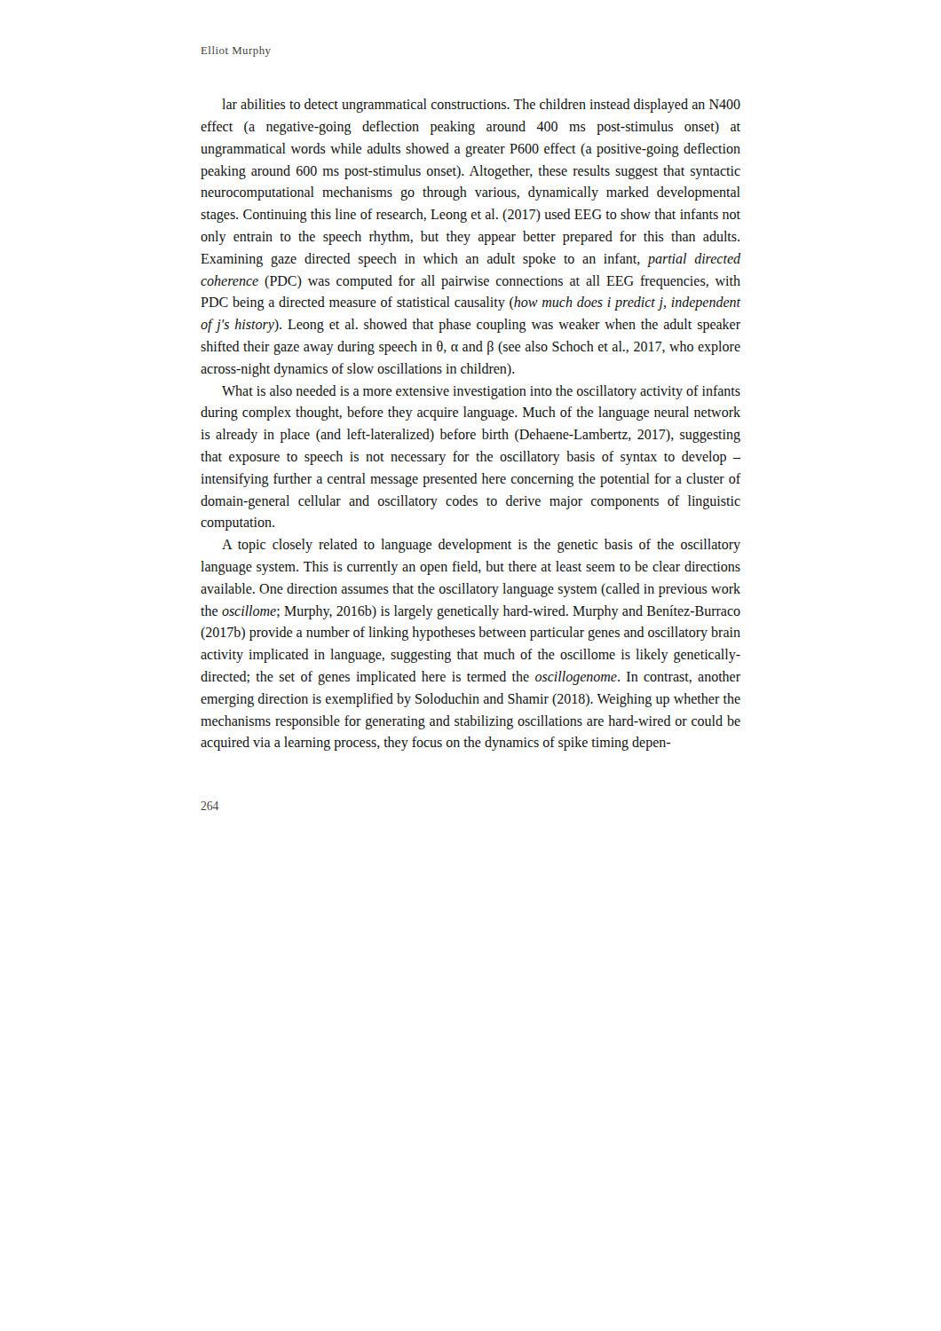Elliot Murphy
lar abilities to detect ungrammatical constructions. The children instead displayed an N400 effect (a negative-going deflection peaking around 400 ms post-stimulus onset) at ungrammatical words while adults showed a greater P600 effect (a positive-going deflection peaking around 600 ms post-stimulus onset). Altogether, these results suggest that syntactic neurocomputational mechanisms go through various, dynamically marked developmental stages. Continuing this line of research, Leong et al. (2017) used EEG to show that infants not only entrain to the speech rhythm, but they appear better prepared for this than adults. Examining gaze directed speech in which an adult spoke to an infant, partial directed coherence (PDC) was computed for all pairwise connections at all EEG frequencies, with PDC being a directed measure of statistical causality (how much does i predict j, independent of j's history). Leong et al. showed that phase coupling was weaker when the adult speaker shifted their gaze away during speech in θ, α and β (see also Schoch et al., 2017, who explore across-night dynamics of slow oscillations in children).
What is also needed is a more extensive investigation into the oscillatory activity of infants during complex thought, before they acquire language. Much of the language neural network is already in place (and left-lateralized) before birth (Dehaene-Lambertz, 2017), suggesting that exposure to speech is not necessary for the oscillatory basis of syntax to develop – intensifying further a central message presented here concerning the potential for a cluster of domain-general cellular and oscillatory codes to derive major components of linguistic computation.
A topic closely related to language development is the genetic basis of the oscillatory language system. This is currently an open field, but there at least seem to be clear directions available. One direction assumes that the oscillatory language system (called in previous work the oscillome; Murphy, 2016b) is largely genetically hard-wired. Murphy and Benítez-Burraco (2017b) provide a number of linking hypotheses between particular genes and oscillatory brain activity implicated in language, suggesting that much of the oscillome is likely genetically-directed; the set of genes implicated here is termed the oscillogenome. In contrast, another emerging direction is exemplified by Soloduchin and Shamir (2018). Weighing up whether the mechanisms responsible for generating and stabilizing oscillations are hard-wired or could be acquired via a learning process, they focus on the dynamics of spike timing depen-
264